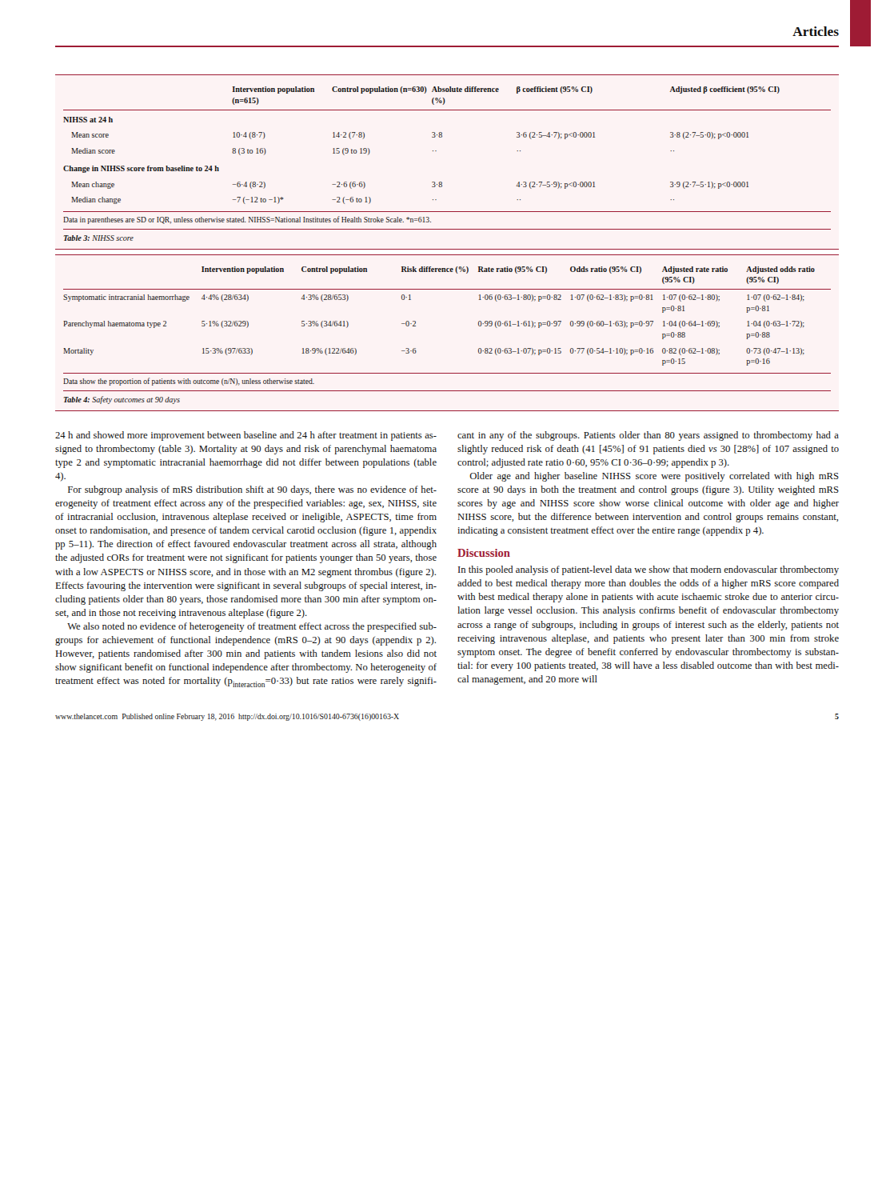Articles
| | Intervention population (n=615) | Control population (n=630) | Absolute difference (%) | β coefficient (95% CI) | Adjusted β coefficient (95% CI) |
| --- | --- | --- | --- | --- | --- |
| NIHSS at 24 h |
| Mean score | 10·4 (8·7) | 14·2 (7·8) | 3·8 | 3·6 (2·5–4·7); p<0·0001 | 3·8 (2·7–5·0); p<0·0001 |
| Median score | 8 (3 to 16) | 15 (9 to 19) | ·· | ·· | ·· |
| Change in NIHSS score from baseline to 24 h |
| Mean change | −6·4 (8·2) | −2·6 (6·6) | 3·8 | 4·3 (2·7–5·9); p<0·0001 | 3·9 (2·7–5·1); p<0·0001 |
| Median change | −7 (−12 to −1)* | −2 (−6 to 1) | ·· | ·· | ·· |
Data in parentheses are SD or IQR, unless otherwise stated. NIHSS=National Institutes of Health Stroke Scale. *n=613.
Table 3: NIHSS score
| | Intervention population | Control population | Risk difference (%) | Rate ratio (95% CI) | Odds ratio (95% CI) | Adjusted rate ratio (95% CI) | Adjusted odds ratio (95% CI) |
| --- | --- | --- | --- | --- | --- | --- | --- |
| Symptomatic intracranial haemorrhage | 4·4% (28/634) | 4·3% (28/653) | 0·1 | 1·06 (0·63–1·80); p=0·82 | 1·07 (0·62–1·83); p=0·81 | 1·07 (0·62–1·80); p=0·81 | 1·07 (0·62–1·84); p=0·81 |
| Parenchymal haematoma type 2 | 5·1% (32/629) | 5·3% (34/641) | −0·2 | 0·99 (0·61–1·61); p=0·97 | 0·99 (0·60–1·63); p=0·97 | 1·04 (0·64–1·69); p=0·88 | 1·04 (0·63–1·72); p=0·88 |
| Mortality | 15·3% (97/633) | 18·9% (122/646) | −3·6 | 0·82 (0·63–1·07); p=0·15 | 0·77 (0·54–1·10); p=0·16 | 0·82 (0·62–1·08); p=0·15 | 0·73 (0·47–1·13); p=0·16 |
Data show the proportion of patients with outcome (n/N), unless otherwise stated.
Table 4: Safety outcomes at 90 days
24 h and showed more improvement between baseline and 24 h after treatment in patients assigned to thrombectomy (table 3). Mortality at 90 days and risk of parenchymal haematoma type 2 and symptomatic intracranial haemorrhage did not differ between populations (table 4).
For subgroup analysis of mRS distribution shift at 90 days, there was no evidence of heterogeneity of treatment effect across any of the prespecified variables: age, sex, NIHSS, site of intracranial occlusion, intravenous alteplase received or ineligible, ASPECTS, time from onset to randomisation, and presence of tandem cervical carotid occlusion (figure 1, appendix pp 5–11). The direction of effect favoured endovascular treatment across all strata, although the adjusted cORs for treatment were not significant for patients younger than 50 years, those with a low ASPECTS or NIHSS score, and in those with an M2 segment thrombus (figure 2). Effects favouring the intervention were significant in several subgroups of special interest, including patients older than 80 years, those randomised more than 300 min after symptom onset, and in those not receiving intravenous alteplase (figure 2).
We also noted no evidence of heterogeneity of treatment effect across the prespecified subgroups for achievement of functional independence (mRS 0–2) at 90 days (appendix p 2). However, patients randomised after 300 min and patients with tandem lesions also did not show significant benefit on functional independence after thrombectomy. No heterogeneity of treatment effect was noted for mortality (pinteraction=0·33) but rate ratios were rarely significant in any of the subgroups. Patients older than 80 years assigned to thrombectomy had a slightly reduced risk of death (41 [45%] of 91 patients died vs 30 [28%] of 107 assigned to control; adjusted rate ratio 0·60, 95% CI 0·36–0·99; appendix p 3).
Older age and higher baseline NIHSS score were positively correlated with high mRS score at 90 days in both the treatment and control groups (figure 3). Utility weighted mRS scores by age and NIHSS score show worse clinical outcome with older age and higher NIHSS score, but the difference between intervention and control groups remains constant, indicating a consistent treatment effect over the entire range (appendix p 4).
Discussion
In this pooled analysis of patient-level data we show that modern endovascular thrombectomy added to best medical therapy more than doubles the odds of a higher mRS score compared with best medical therapy alone in patients with acute ischaemic stroke due to anterior circulation large vessel occlusion. This analysis confirms benefit of endovascular thrombectomy across a range of subgroups, including in groups of interest such as the elderly, patients not receiving intravenous alteplase, and patients who present later than 300 min from stroke symptom onset. The degree of benefit conferred by endovascular thrombectomy is substantial: for every 100 patients treated, 38 will have a less disabled outcome than with best medical management, and 20 more will
www.thelancet.com Published online February 18, 2016 http://dx.doi.org/10.1016/S0140-6736(16)00163-X
5